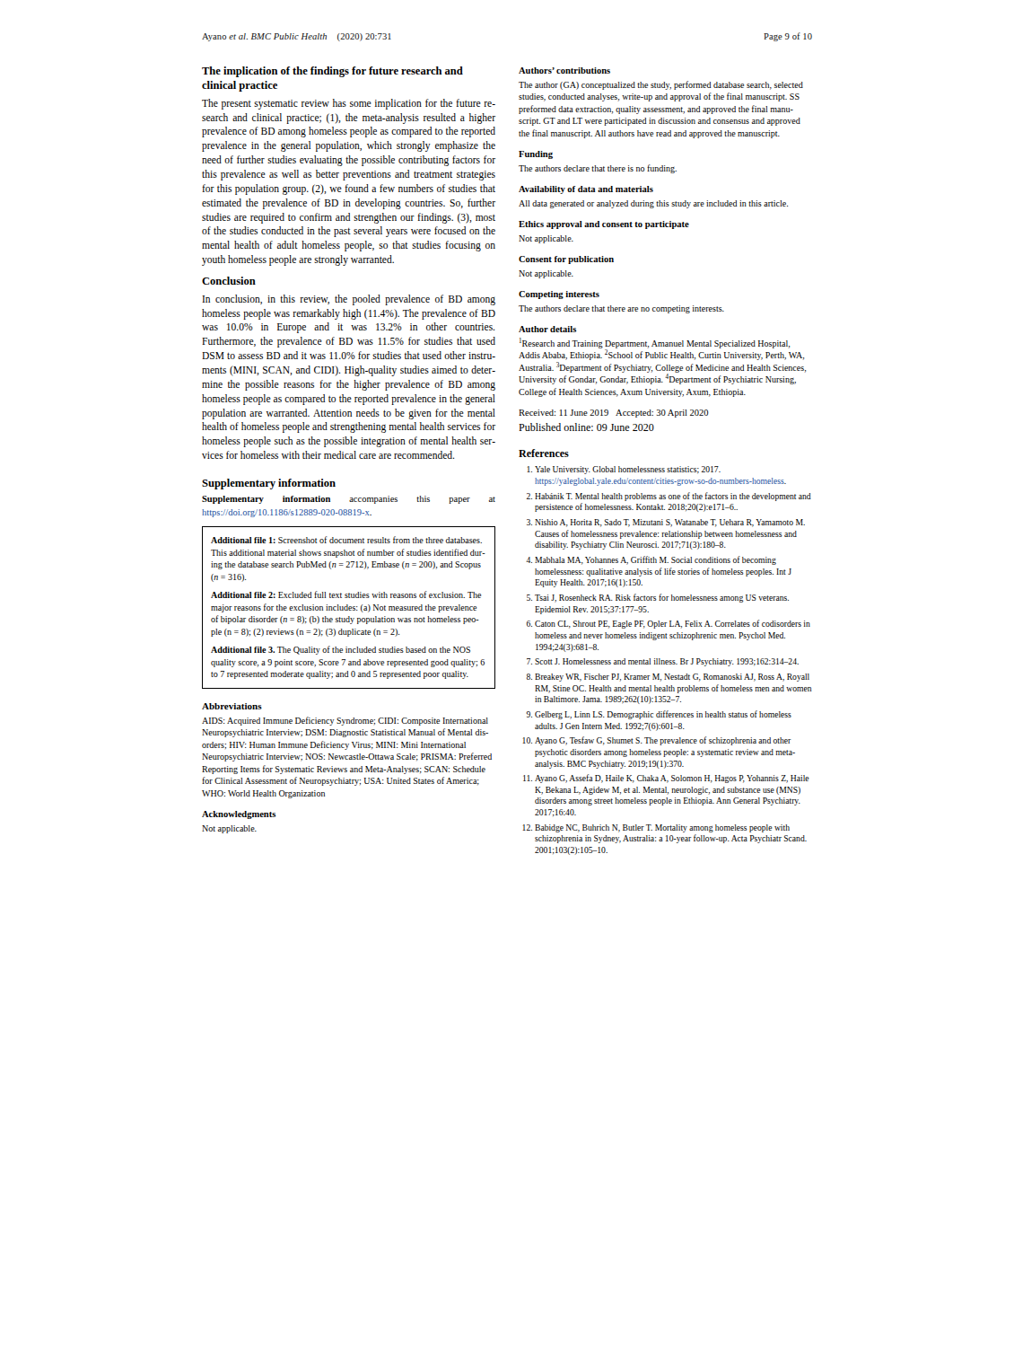Ayano et al. BMC Public Health (2020) 20:731
Page 9 of 10
The implication of the findings for future research and clinical practice
The present systematic review has some implication for the future research and clinical practice; (1), the meta-analysis resulted a higher prevalence of BD among homeless people as compared to the reported prevalence in the general population, which strongly emphasize the need of further studies evaluating the possible contributing factors for this prevalence as well as better preventions and treatment strategies for this population group. (2), we found a few numbers of studies that estimated the prevalence of BD in developing countries. So, further studies are required to confirm and strengthen our findings. (3), most of the studies conducted in the past several years were focused on the mental health of adult homeless people, so that studies focusing on youth homeless people are strongly warranted.
Conclusion
In conclusion, in this review, the pooled prevalence of BD among homeless people was remarkably high (11.4%). The prevalence of BD was 10.0% in Europe and it was 13.2% in other countries. Furthermore, the prevalence of BD was 11.5% for studies that used DSM to assess BD and it was 11.0% for studies that used other instruments (MINI, SCAN, and CIDI). High-quality studies aimed to determine the possible reasons for the higher prevalence of BD among homeless people as compared to the reported prevalence in the general population are warranted. Attention needs to be given for the mental health of homeless people and strengthening mental health services for homeless people such as the possible integration of mental health services for homeless with their medical care are recommended.
Supplementary information
Supplementary information accompanies this paper at https://doi.org/10.1186/s12889-020-08819-x.
Additional file 1: Screenshot of document results from the three databases. This additional material shows snapshot of number of studies identified during the database search PubMed (n = 2712), Embase (n = 200), and Scopus (n = 316).
Additional file 2: Excluded full text studies with reasons of exclusion. The major reasons for the exclusion includes: (a) Not measured the prevalence of bipolar disorder (n = 8); (b) the study population was not homeless people (n = 8); (2) reviews (n = 2); (3) duplicate (n = 2).
Additional file 3. The Quality of the included studies based on the NOS quality score, a 9 point score, Score 7 and above represented good quality; 6 to 7 represented moderate quality; and 0 and 5 represented poor quality.
Abbreviations
AIDS: Acquired Immune Deficiency Syndrome; CIDI: Composite International Neuropsychiatric Interview; DSM: Diagnostic Statistical Manual of Mental disorders; HIV: Human Immune Deficiency Virus; MINI: Mini International Neuropsychiatric Interview; NOS: Newcastle-Ottawa Scale; PRISMA: Preferred Reporting Items for Systematic Reviews and Meta-Analyses; SCAN: Schedule for Clinical Assessment of Neuropsychiatry; USA: United States of America; WHO: World Health Organization
Acknowledgments
Not applicable.
Authors’ contributions
The author (GA) conceptualized the study, performed database search, selected studies, conducted analyses, write-up and approval of the final manuscript. SS preformed data extraction, quality assessment, and approved the final manuscript. GT and LT were participated in discussion and consensus and approved the final manuscript. All authors have read and approved the manuscript.
Funding
The authors declare that there is no funding.
Availability of data and materials
All data generated or analyzed during this study are included in this article.
Ethics approval and consent to participate
Not applicable.
Consent for publication
Not applicable.
Competing interests
The authors declare that there are no competing interests.
Author details
1Research and Training Department, Amanuel Mental Specialized Hospital, Addis Ababa, Ethiopia. 2School of Public Health, Curtin University, Perth, WA, Australia. 3Department of Psychiatry, College of Medicine and Health Sciences, University of Gondar, Gondar, Ethiopia. 4Department of Psychiatric Nursing, College of Health Sciences, Axum University, Axum, Ethiopia.
Received: 11 June 2019 Accepted: 30 April 2020
Published online: 09 June 2020
References
Yale University. Global homelessness statistics; 2017. https://yaleglobal.yale.edu/content/cities-grow-so-do-numbers-homeless.
Habánik T. Mental health problems as one of the factors in the development and persistence of homelessness. Kontakt. 2018;20(2):e171–6..
Nishio A, Horita R, Sado T, Mizutani S, Watanabe T, Uehara R, Yamamoto M. Causes of homelessness prevalence: relationship between homelessness and disability. Psychiatry Clin Neurosci. 2017;71(3):180–8.
Mabhala MA, Yohannes A, Griffith M. Social conditions of becoming homelessness: qualitative analysis of life stories of homeless peoples. Int J Equity Health. 2017;16(1):150.
Tsai J, Rosenheck RA. Risk factors for homelessness among US veterans. Epidemiol Rev. 2015;37:177–95.
Caton CL, Shrout PE, Eagle PF, Opler LA, Felix A. Correlates of codisorders in homeless and never homeless indigent schizophrenic men. Psychol Med. 1994;24(3):681–8.
Scott J. Homelessness and mental illness. Br J Psychiatry. 1993;162:314–24.
Breakey WR, Fischer PJ, Kramer M, Nestadt G, Romanoski AJ, Ross A, Royall RM, Stine OC. Health and mental health problems of homeless men and women in Baltimore. Jama. 1989;262(10):1352–7.
Gelberg L, Linn LS. Demographic differences in health status of homeless adults. J Gen Intern Med. 1992;7(6):601–8.
Ayano G, Tesfaw G, Shumet S. The prevalence of schizophrenia and other psychotic disorders among homeless people: a systematic review and meta-analysis. BMC Psychiatry. 2019;19(1):370.
Ayano G, Assefa D, Haile K, Chaka A, Solomon H, Hagos P, Yohannis Z, Haile K, Bekana L, Agidew M, et al. Mental, neurologic, and substance use (MNS) disorders among street homeless people in Ethiopia. Ann General Psychiatry. 2017;16:40.
Babidge NC, Buhrich N, Butler T. Mortality among homeless people with schizophrenia in Sydney, Australia: a 10-year follow-up. Acta Psychiatr Scand. 2001;103(2):105–10.